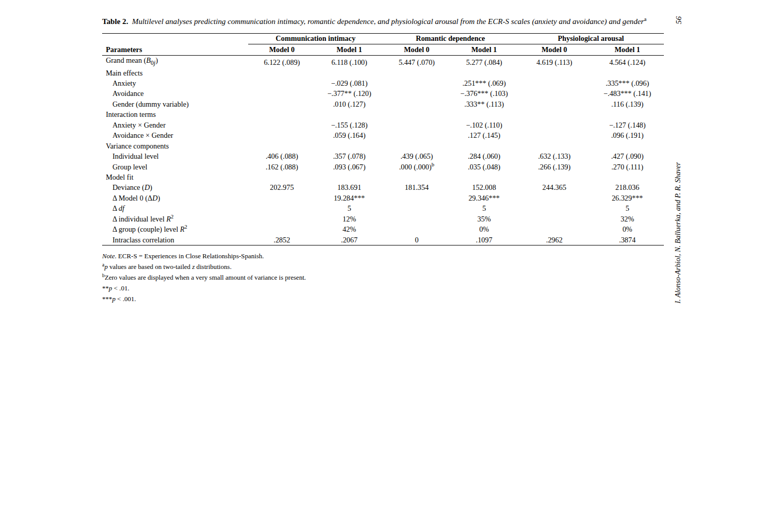56
I. Alonso-Arbiol, N. Balluerka, and P. R. Shaver
Table 2. Multilevel analyses predicting communication intimacy, romantic dependence, and physiological arousal from the ECR-S scales (anxiety and avoidance) and gendera
| | Communication intimacy | Romantic dependence | Physiological arousal |
| --- | --- | --- | --- |
| Parameters | Model 0 | Model 1 | Model 0 | Model 1 | Model 0 | Model 1 |
| Grand mean ( B 0 j ) | 6.122 (.089) | 6.118 (.100) | 5.447 (.070) | 5.277 (.084) | 4.619 (.113) | 4.564 (.124) |
| Main effects | | | | | | |
| Anxiety | | −.029 (.081) | | .251*** (.069) | | .335*** (.096) |
| Avoidance | | −.377** (.120) | | −.376*** (.103) | | −.483*** (.141) |
| Gender (dummy variable) | | .010 (.127) | | .333** (.113) | | .116 (.139) |
| Interaction terms | | | | | | |
| Anxiety × Gender | | −.155 (.128) | | −.102 (.110) | | −.127 (.148) |
| Avoidance × Gender | | .059 (.164) | | .127 (.145) | | .096 (.191) |
| Variance components | | | | | | |
| Individual level | .406 (.088) | .357 (.078) | .439 (.065) | .284 (.060) | .632 (.133) | .427 (.090) |
| Group level | .162 (.088) | .093 (.067) | .000 (.000) b | .035 (.048) | .266 (.139) | .270 (.111) |
| Model fit | | | | | | |
| Deviance ( D ) | 202.975 | 183.691 | 181.354 | 152.008 | 244.365 | 218.036 |
| Δ Model 0 (Δ D ) | | 19.284*** | | 29.346*** | | 26.329*** |
| Δ df | | 5 | | 5 | | 5 |
| Δ individual level R 2 | | 12% | | 35% | | 32% |
| Δ group (couple) level R 2 | | 42% | | 0% | | 0% |
| Intraclass correlation | .2852 | .2067 | 0 | .1097 | .2962 | .3874 |
Note. ECR-S = Experiences in Close Relationships-Spanish.
ap values are based on two-tailed z distributions.
bZero values are displayed when a very small amount of variance is present.
**p < .01.
***p < .001.